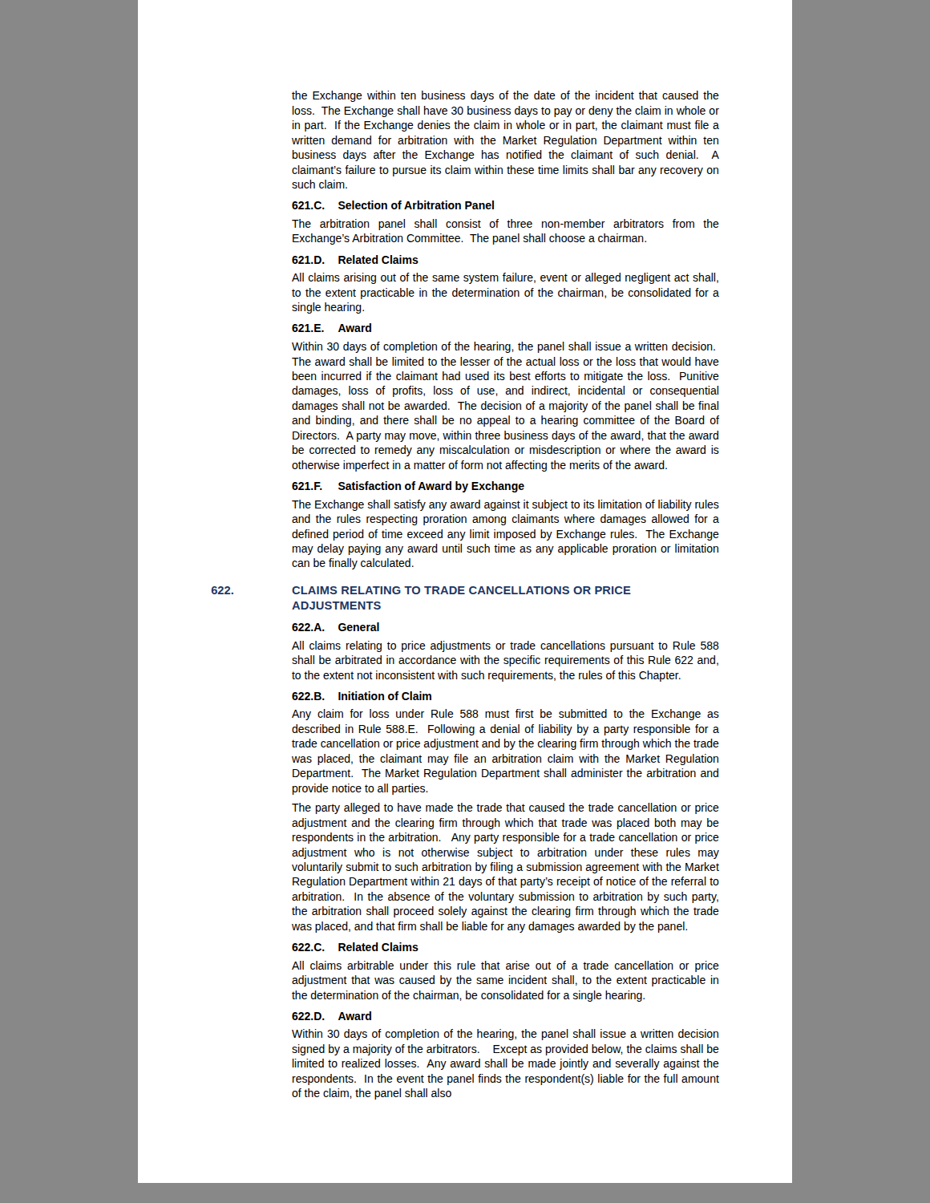the Exchange within ten business days of the date of the incident that caused the loss. The Exchange shall have 30 business days to pay or deny the claim in whole or in part. If the Exchange denies the claim in whole or in part, the claimant must file a written demand for arbitration with the Market Regulation Department within ten business days after the Exchange has notified the claimant of such denial. A claimant’s failure to pursue its claim within these time limits shall bar any recovery on such claim.
621.C. Selection of Arbitration Panel
The arbitration panel shall consist of three non-member arbitrators from the Exchange’s Arbitration Committee. The panel shall choose a chairman.
621.D. Related Claims
All claims arising out of the same system failure, event or alleged negligent act shall, to the extent practicable in the determination of the chairman, be consolidated for a single hearing.
621.E. Award
Within 30 days of completion of the hearing, the panel shall issue a written decision. The award shall be limited to the lesser of the actual loss or the loss that would have been incurred if the claimant had used its best efforts to mitigate the loss. Punitive damages, loss of profits, loss of use, and indirect, incidental or consequential damages shall not be awarded. The decision of a majority of the panel shall be final and binding, and there shall be no appeal to a hearing committee of the Board of Directors. A party may move, within three business days of the award, that the award be corrected to remedy any miscalculation or misdescription or where the award is otherwise imperfect in a matter of form not affecting the merits of the award.
621.F. Satisfaction of Award by Exchange
The Exchange shall satisfy any award against it subject to its limitation of liability rules and the rules respecting proration among claimants where damages allowed for a defined period of time exceed any limit imposed by Exchange rules. The Exchange may delay paying any award until such time as any applicable proration or limitation can be finally calculated.
622. CLAIMS RELATING TO TRADE CANCELLATIONS OR PRICE ADJUSTMENTS
622.A. General
All claims relating to price adjustments or trade cancellations pursuant to Rule 588 shall be arbitrated in accordance with the specific requirements of this Rule 622 and, to the extent not inconsistent with such requirements, the rules of this Chapter.
622.B. Initiation of Claim
Any claim for loss under Rule 588 must first be submitted to the Exchange as described in Rule 588.E. Following a denial of liability by a party responsible for a trade cancellation or price adjustment and by the clearing firm through which the trade was placed, the claimant may file an arbitration claim with the Market Regulation Department. The Market Regulation Department shall administer the arbitration and provide notice to all parties.
The party alleged to have made the trade that caused the trade cancellation or price adjustment and the clearing firm through which that trade was placed both may be respondents in the arbitration. Any party responsible for a trade cancellation or price adjustment who is not otherwise subject to arbitration under these rules may voluntarily submit to such arbitration by filing a submission agreement with the Market Regulation Department within 21 days of that party’s receipt of notice of the referral to arbitration. In the absence of the voluntary submission to arbitration by such party, the arbitration shall proceed solely against the clearing firm through which the trade was placed, and that firm shall be liable for any damages awarded by the panel.
622.C. Related Claims
All claims arbitrable under this rule that arise out of a trade cancellation or price adjustment that was caused by the same incident shall, to the extent practicable in the determination of the chairman, be consolidated for a single hearing.
622.D. Award
Within 30 days of completion of the hearing, the panel shall issue a written decision signed by a majority of the arbitrators. Except as provided below, the claims shall be limited to realized losses. Any award shall be made jointly and severally against the respondents. In the event the panel finds the respondent(s) liable for the full amount of the claim, the panel shall also